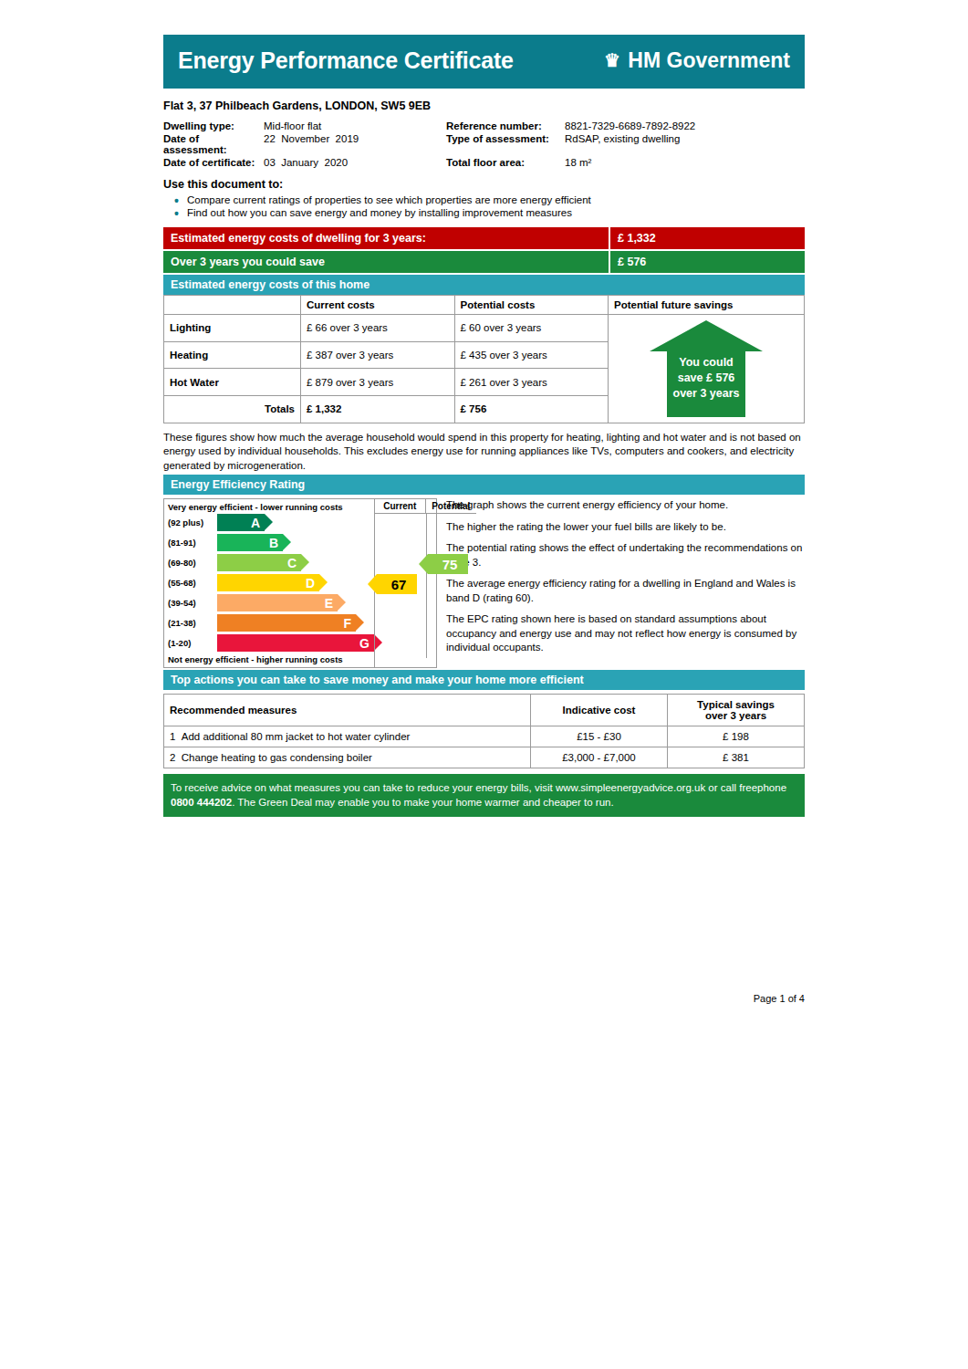Energy Performance Certificate
♛HM Government
Flat 3, 37 Philbeach Gardens, LONDON, SW5 9EB
| Dwelling type: | Mid-floor flat | Reference number: | 8821-7329-6689-7892-8922 |
| Date of assessment: | 22 November 2019 | Type of assessment: | RdSAP, existing dwelling |
| Date of certificate: | 03 January 2020 | Total floor area: | 18 m² |
Use this document to:
Compare current ratings of properties to see which properties are more energy efficient
Find out how you can save energy and money by installing improvement measures
Estimated energy costs of dwelling for 3 years:
£ 1,332
Over 3 years you could save
£ 576
Estimated energy costs of this home
| | Current costs | Potential costs | Potential future savings |
| --- | --- | --- | --- |
| Lighting | £ 66 over 3 years | £ 60 over 3 years | You could save £ 576 over 3 years |
| Heating | £ 387 over 3 years | £ 435 over 3 years |
| Hot Water | £ 879 over 3 years | £ 261 over 3 years |
| Totals | £ 1,332 | £ 756 |
These figures show how much the average household would spend in this property for heating, lighting and hot water and is not based on energy used by individual households. This excludes energy use for running appliances like TVs, computers and cookers, and electricity generated by microgeneration.
Energy Efficiency Rating
Very energy efficient - lower running costs
(92 plus)
A
(81-91)
B
(69-80)
C
(55-68)
D
(39-54)
E
(21-38)
F
(1-20)
G
Not energy efficient - higher running costs
Current
Potential
67
75
The graph shows the current energy efficiency of your home.
The higher the rating the lower your fuel bills are likely to be.
The potential rating shows the effect of undertaking the recommendations on page 3.
The average energy efficiency rating for a dwelling in England and Wales is band D (rating 60).
The EPC rating shown here is based on standard assumptions about occupancy and energy use and may not reflect how energy is consumed by individual occupants.
Top actions you can take to save money and make your home more efficient
| Recommended measures | Indicative cost | Typical savings over 3 years |
| --- | --- | --- |
| 1 Add additional 80 mm jacket to hot water cylinder | £15 - £30 | £ 198 |
| 2 Change heating to gas condensing boiler | £3,000 - £7,000 | £ 381 |
To receive advice on what measures you can take to reduce your energy bills, visit www.simpleenergyadvice.org.uk or call freephone 0800 444202. The Green Deal may enable you to make your home warmer and cheaper to run.
Page 1 of 4